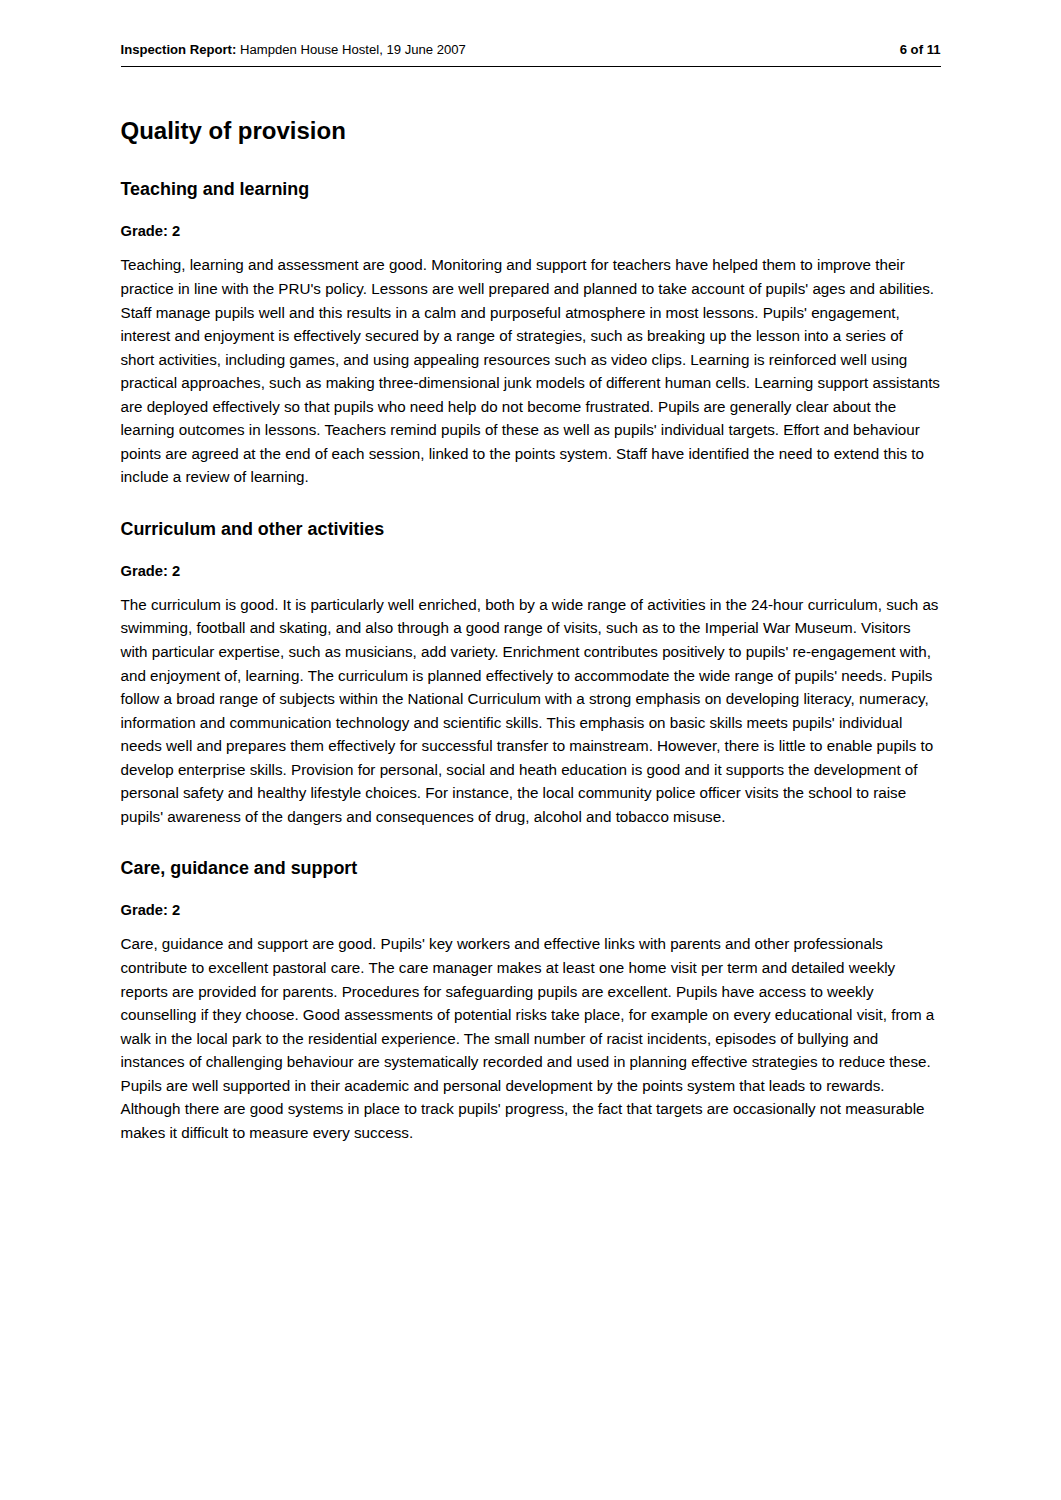Inspection Report: Hampden House Hostel, 19 June 2007 6 of 11
Quality of provision
Teaching and learning
Grade: 2
Teaching, learning and assessment are good. Monitoring and support for teachers have helped them to improve their practice in line with the PRU's policy. Lessons are well prepared and planned to take account of pupils' ages and abilities. Staff manage pupils well and this results in a calm and purposeful atmosphere in most lessons. Pupils' engagement, interest and enjoyment is effectively secured by a range of strategies, such as breaking up the lesson into a series of short activities, including games, and using appealing resources such as video clips. Learning is reinforced well using practical approaches, such as making three-dimensional junk models of different human cells. Learning support assistants are deployed effectively so that pupils who need help do not become frustrated. Pupils are generally clear about the learning outcomes in lessons. Teachers remind pupils of these as well as pupils' individual targets. Effort and behaviour points are agreed at the end of each session, linked to the points system. Staff have identified the need to extend this to include a review of learning.
Curriculum and other activities
Grade: 2
The curriculum is good. It is particularly well enriched, both by a wide range of activities in the 24-hour curriculum, such as swimming, football and skating, and also through a good range of visits, such as to the Imperial War Museum. Visitors with particular expertise, such as musicians, add variety. Enrichment contributes positively to pupils' re-engagement with, and enjoyment of, learning. The curriculum is planned effectively to accommodate the wide range of pupils' needs. Pupils follow a broad range of subjects within the National Curriculum with a strong emphasis on developing literacy, numeracy, information and communication technology and scientific skills. This emphasis on basic skills meets pupils' individual needs well and prepares them effectively for successful transfer to mainstream. However, there is little to enable pupils to develop enterprise skills. Provision for personal, social and heath education is good and it supports the development of personal safety and healthy lifestyle choices. For instance, the local community police officer visits the school to raise pupils' awareness of the dangers and consequences of drug, alcohol and tobacco misuse.
Care, guidance and support
Grade: 2
Care, guidance and support are good. Pupils' key workers and effective links with parents and other professionals contribute to excellent pastoral care. The care manager makes at least one home visit per term and detailed weekly reports are provided for parents. Procedures for safeguarding pupils are excellent. Pupils have access to weekly counselling if they choose. Good assessments of potential risks take place, for example on every educational visit, from a walk in the local park to the residential experience. The small number of racist incidents, episodes of bullying and instances of challenging behaviour are systematically recorded and used in planning effective strategies to reduce these. Pupils are well supported in their academic and personal development by the points system that leads to rewards. Although there are good systems in place to track pupils' progress, the fact that targets are occasionally not measurable makes it difficult to measure every success.